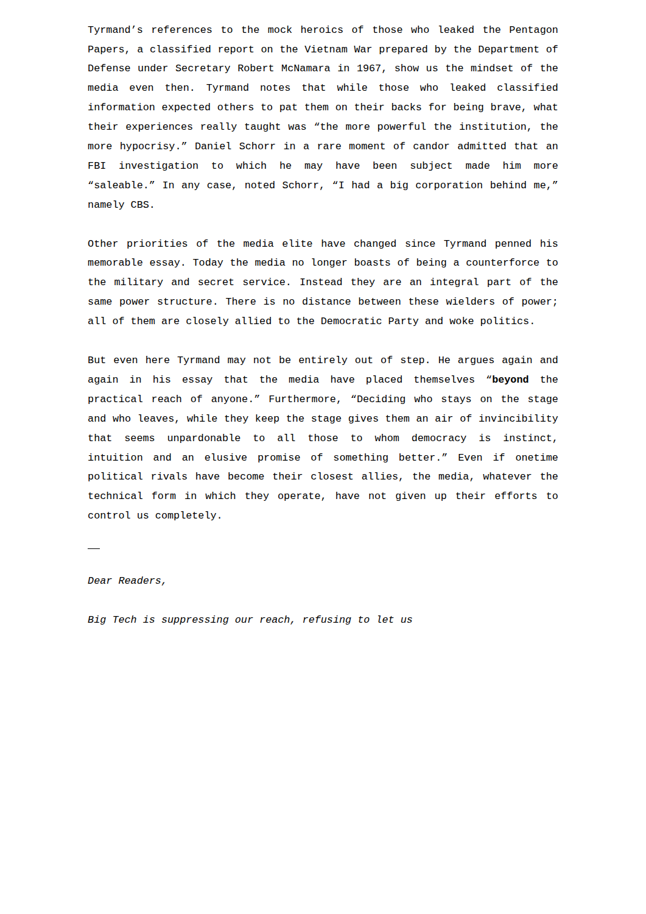Tyrmand’s references to the mock heroics of those who leaked the Pentagon Papers, a classified report on the Vietnam War prepared by the Department of Defense under Secretary Robert McNamara in 1967, show us the mindset of the media even then. Tyrmand notes that while those who leaked classified information expected others to pat them on their backs for being brave, what their experiences really taught was “the more powerful the institution, the more hypocrisy.” Daniel Schorr in a rare moment of candor admitted that an FBI investigation to which he may have been subject made him more “saleable.” In any case, noted Schorr, “I had a big corporation behind me,” namely CBS.
Other priorities of the media elite have changed since Tyrmand penned his memorable essay. Today the media no longer boasts of being a counterforce to the military and secret service. Instead they are an integral part of the same power structure. There is no distance between these wielders of power; all of them are closely allied to the Democratic Party and woke politics.
But even here Tyrmand may not be entirely out of step. He argues again and again in his essay that the media have placed themselves “beyond the practical reach of anyone.” Furthermore, “Deciding who stays on the stage and who leaves, while they keep the stage gives them an air of invincibility that seems unpardonable to all those to whom democracy is instinct, intuition and an elusive promise of something better.” Even if onetime political rivals have become their closest allies, the media, whatever the technical form in which they operate, have not given up their efforts to control us completely.
Dear Readers,
Big Tech is suppressing our reach, refusing to let us